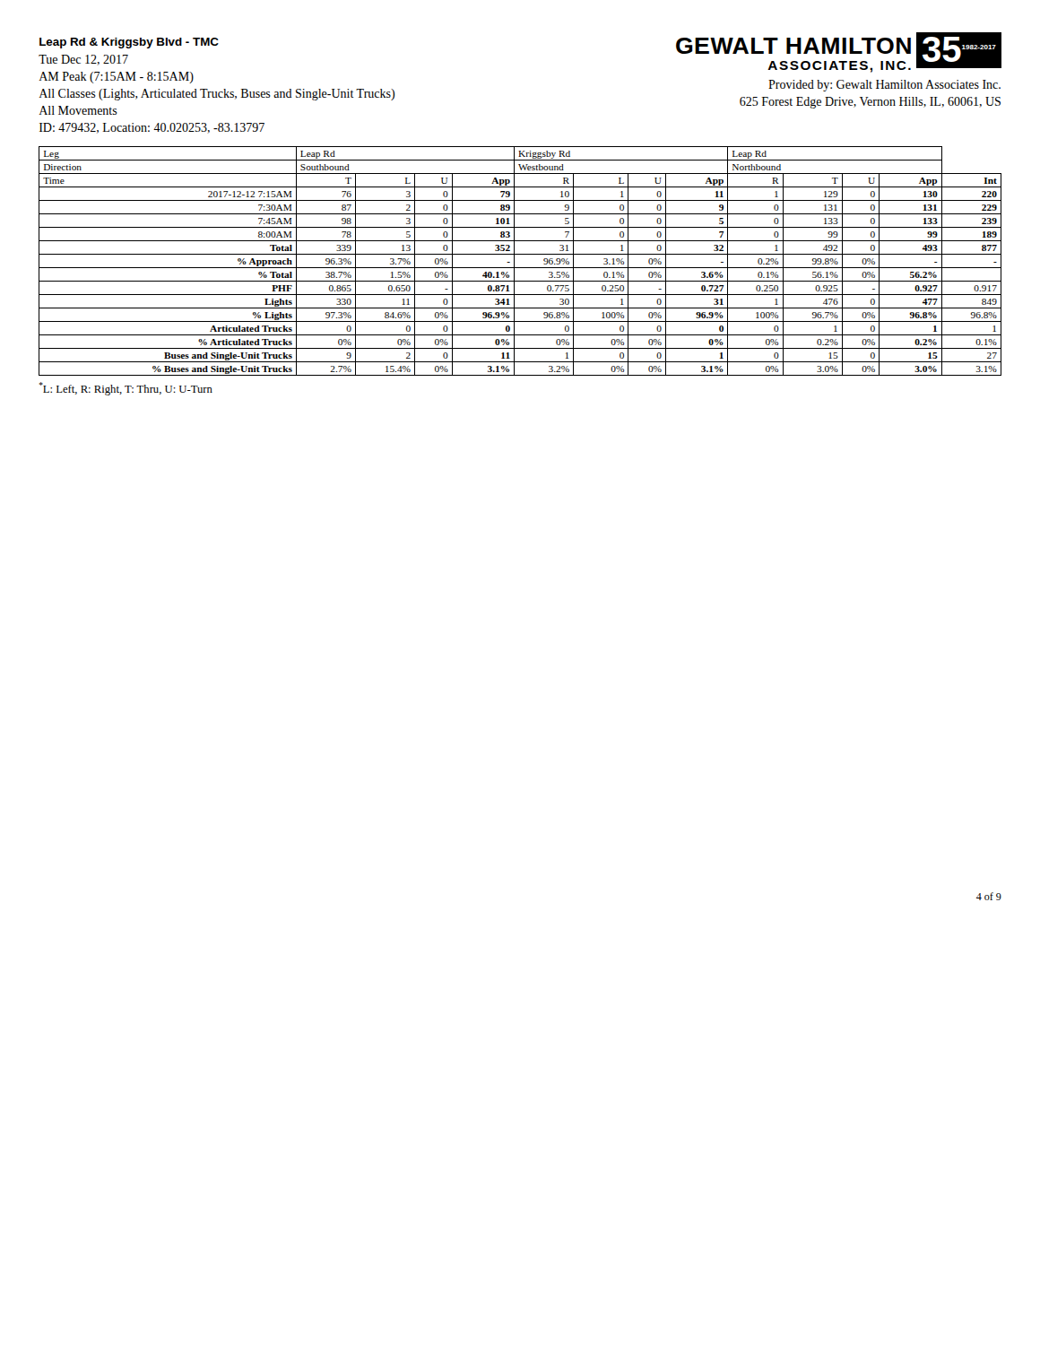Leap Rd & Kriggsby Blvd - TMC
Tue Dec 12, 2017
AM Peak (7:15AM - 8:15AM)
All Classes (Lights, Articulated Trucks, Buses and Single-Unit Trucks)
All Movements
ID: 479432, Location: 40.020253, -83.13797
GEWALT HAMILTON
ASSOCIATES, INC.
351982-2017
Provided by: Gewalt Hamilton Associates Inc.
625 Forest Edge Drive, Vernon Hills, IL, 60061, US
| Leg | Leap Rd | Kriggsby Rd | Leap Rd | |
| Direction | Southbound | Westbound | Northbound | |
| Time | T | L | U | App | R | L | U | App | R | T | U | App | Int |
| 2017-12-12 7:15AM | 76 | 3 | 0 | 79 | 10 | 1 | 0 | 11 | 1 | 129 | 0 | 130 | 220 |
| 7:30AM | 87 | 2 | 0 | 89 | 9 | 0 | 0 | 9 | 0 | 131 | 0 | 131 | 229 |
| 7:45AM | 98 | 3 | 0 | 101 | 5 | 0 | 0 | 5 | 0 | 133 | 0 | 133 | 239 |
| 8:00AM | 78 | 5 | 0 | 83 | 7 | 0 | 0 | 7 | 0 | 99 | 0 | 99 | 189 |
| Total | 339 | 13 | 0 | 352 | 31 | 1 | 0 | 32 | 1 | 492 | 0 | 493 | 877 |
| % Approach | 96.3% | 3.7% | 0% | - | 96.9% | 3.1% | 0% | - | 0.2% | 99.8% | 0% | - | - |
| % Total | 38.7% | 1.5% | 0% | 40.1% | 3.5% | 0.1% | 0% | 3.6% | 0.1% | 56.1% | 0% | 56.2% | |
| PHF | 0.865 | 0.650 | - | 0.871 | 0.775 | 0.250 | - | 0.727 | 0.250 | 0.925 | - | 0.927 | 0.917 |
| Lights | 330 | 11 | 0 | 341 | 30 | 1 | 0 | 31 | 1 | 476 | 0 | 477 | 849 |
| % Lights | 97.3% | 84.6% | 0% | 96.9% | 96.8% | 100% | 0% | 96.9% | 100% | 96.7% | 0% | 96.8% | 96.8% |
| Articulated Trucks | 0 | 0 | 0 | 0 | 0 | 0 | 0 | 0 | 0 | 1 | 0 | 1 | 1 |
| % Articulated Trucks | 0% | 0% | 0% | 0% | 0% | 0% | 0% | 0% | 0% | 0.2% | 0% | 0.2% | 0.1% |
| Buses and Single-Unit Trucks | 9 | 2 | 0 | 11 | 1 | 0 | 0 | 1 | 0 | 15 | 0 | 15 | 27 |
| % Buses and Single-Unit Trucks | 2.7% | 15.4% | 0% | 3.1% | 3.2% | 0% | 0% | 3.1% | 0% | 3.0% | 0% | 3.0% | 3.1% |
*L: Left, R: Right, T: Thru, U: U-Turn
4 of 9